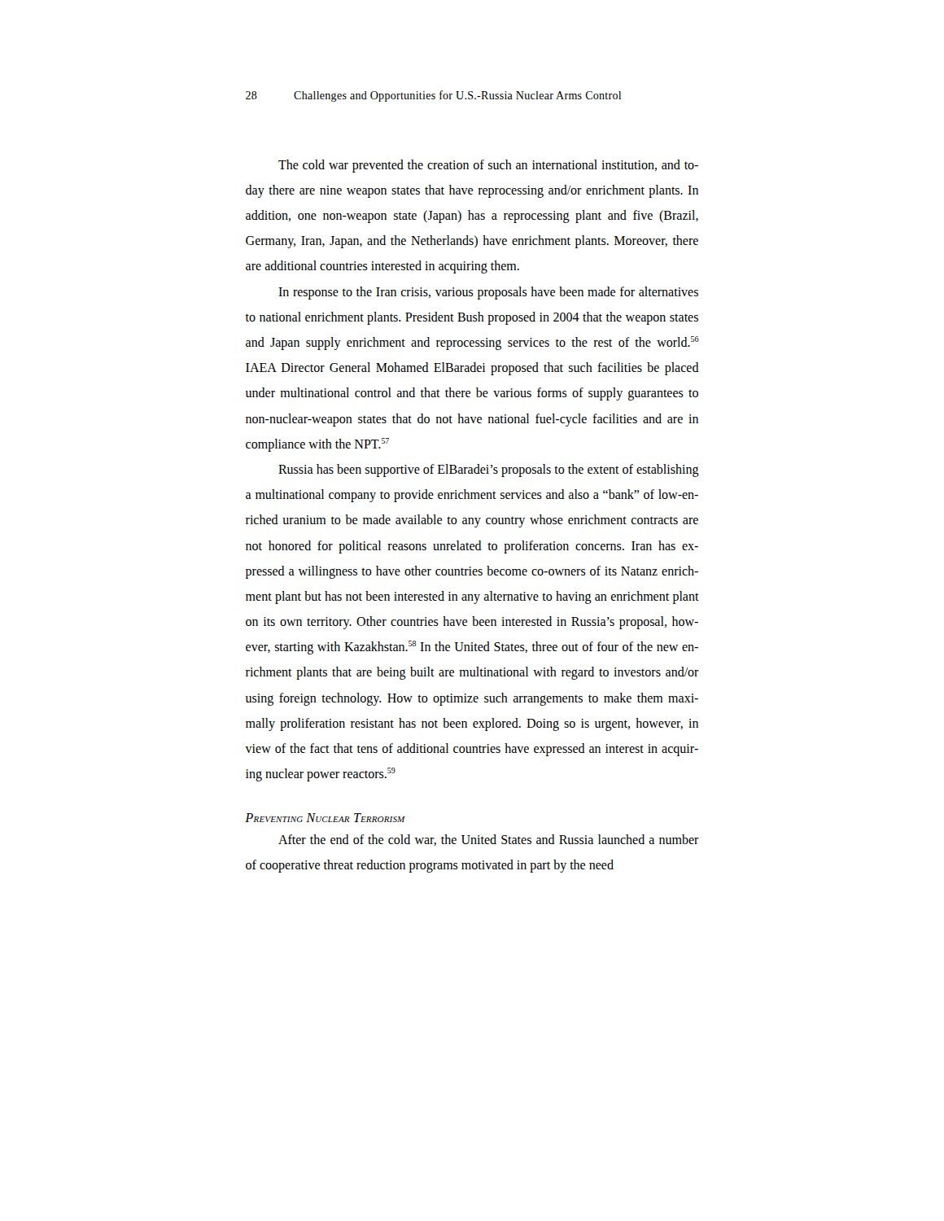28 Challenges and Opportunities for U.S.-Russia Nuclear Arms Control
The cold war prevented the creation of such an international institution, and today there are nine weapon states that have reprocessing and/or enrichment plants. In addition, one non-weapon state (Japan) has a reprocessing plant and five (Brazil, Germany, Iran, Japan, and the Netherlands) have enrichment plants. Moreover, there are additional countries interested in acquiring them.
In response to the Iran crisis, various proposals have been made for alternatives to national enrichment plants. President Bush proposed in 2004 that the weapon states and Japan supply enrichment and reprocessing services to the rest of the world.56 IAEA Director General Mohamed ElBaradei proposed that such facilities be placed under multinational control and that there be various forms of supply guarantees to non-nuclear-weapon states that do not have national fuel-cycle facilities and are in compliance with the NPT.57
Russia has been supportive of ElBaradei’s proposals to the extent of establishing a multinational company to provide enrichment services and also a “bank” of low-enriched uranium to be made available to any country whose enrichment contracts are not honored for political reasons unrelated to proliferation concerns. Iran has expressed a willingness to have other countries become co-owners of its Natanz enrichment plant but has not been interested in any alternative to having an enrichment plant on its own territory. Other countries have been interested in Russia’s proposal, however, starting with Kazakhstan.58 In the United States, three out of four of the new enrichment plants that are being built are multinational with regard to investors and/or using foreign technology. How to optimize such arrangements to make them maximally proliferation resistant has not been explored. Doing so is urgent, however, in view of the fact that tens of additional countries have expressed an interest in acquiring nuclear power reactors.59
Preventing Nuclear Terrorism
After the end of the cold war, the United States and Russia launched a number of cooperative threat reduction programs motivated in part by the need